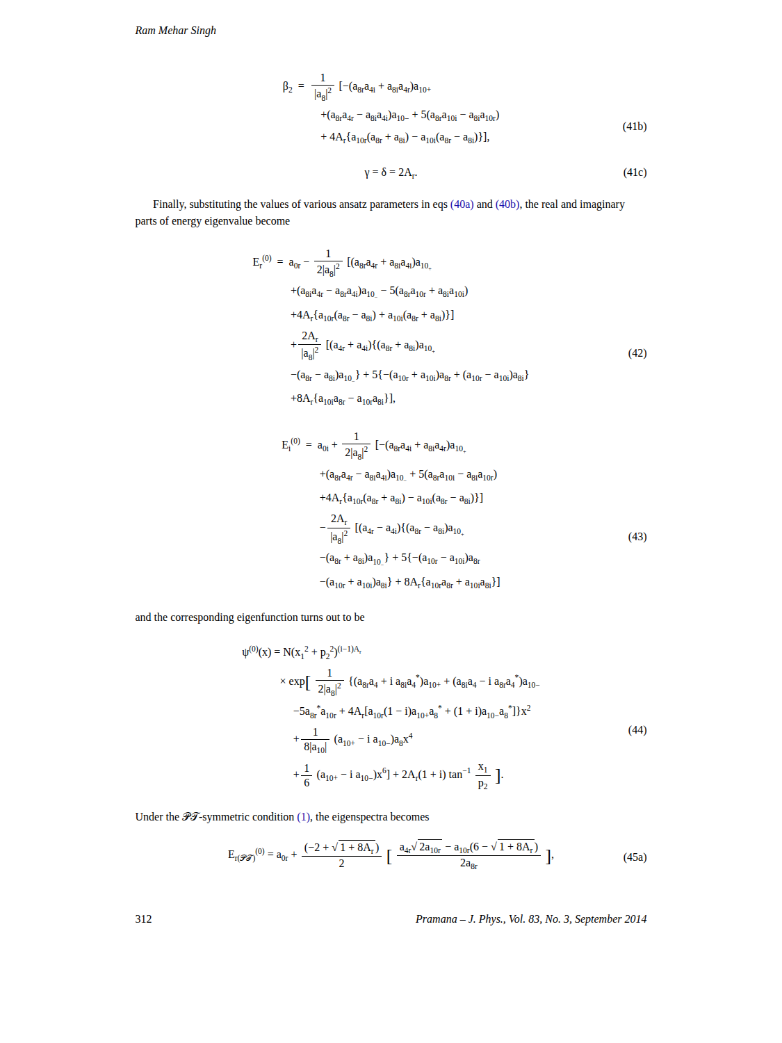Ram Mehar Singh
β2 = 1|a8|2 [−(a8ra4i + a8ia4r)a10+ +(a8ra4r − a8ia4i)a10− + 5(a8ra10i − a8ia10r) + 4Ar{a10r(a8r + a8i) − a10i(a8r − a8i)}],
(41b)
γ = δ = 2Ar.
(41c)
Finally, substituting the values of various ansatz parameters in eqs (40a) and (40b), the real and imaginary parts of energy eigenvalue become
Er(0) = a0r − 12|a8|2 [(a8ra4r + a8ia4i)a10+ +(a8ia4r − a8ra4i)a10− − 5(a8ra10r + a8ia10i) +4Ar{a10r(a8r − a8i) + a10i(a8r + a8i)}] +2Ar|a8|2 [(a4r + a4i){(a8r + a8i)a10+ −(a8r − a8i)a10−} + 5{−(a10r + a10i)a8r + (a10r − a10i)a8i} +8Ar{a10ia8r − a10ra8i}],
(42)
Ei(0) = a0i + 12|a8|2 [−(a8ra4i + a8ia4r)a10+ +(a8ra4r − a8ia4i)a10− + 5(a8ra10i − a8ia10r) +4Ar{a10r(a8r + a8i) − a10i(a8r − a8i)}] −2Ar|a8|2 [(a4r − a4i){(a8r − a8i)a10+ −(a8r + a8i)a10−} + 5{−(a10r − a10i)a8r −(a10r + a10i)a8i} + 8Ar{a10ra8r + a10ia8i}]
(43)
and the corresponding eigenfunction turns out to be
ψ(0)(x) = N(x12 + p22)(i−1)Ar × exp[ 12|a8|2 {(a8ra4 + i a8ia4*)a10+ + (a8ia4 − i a8ra4*)a10− −5a8r*a10r + 4Ar[a10r(1 − i)a10+a8* + (1 + i)a10−a8*]}x2 +18|a10| (a10+ − i a10−)a8x4 +16 (a10+ − i a10−)x6] + 2Ar(1 + i) tan−1 x1 p2 ].
(44)
Under the 𝒫𝒯-symmetric condition (1), the eigenspectra becomes
Er(𝒫𝒯)(0) = a0r + (−2 + √1 + 8Ar) 2 [ a4r√2a10r − a10r(6 − √1 + 8Ar) 2a8r ],
(45a)
312 Pramana – J. Phys., Vol. 83, No. 3, September 2014